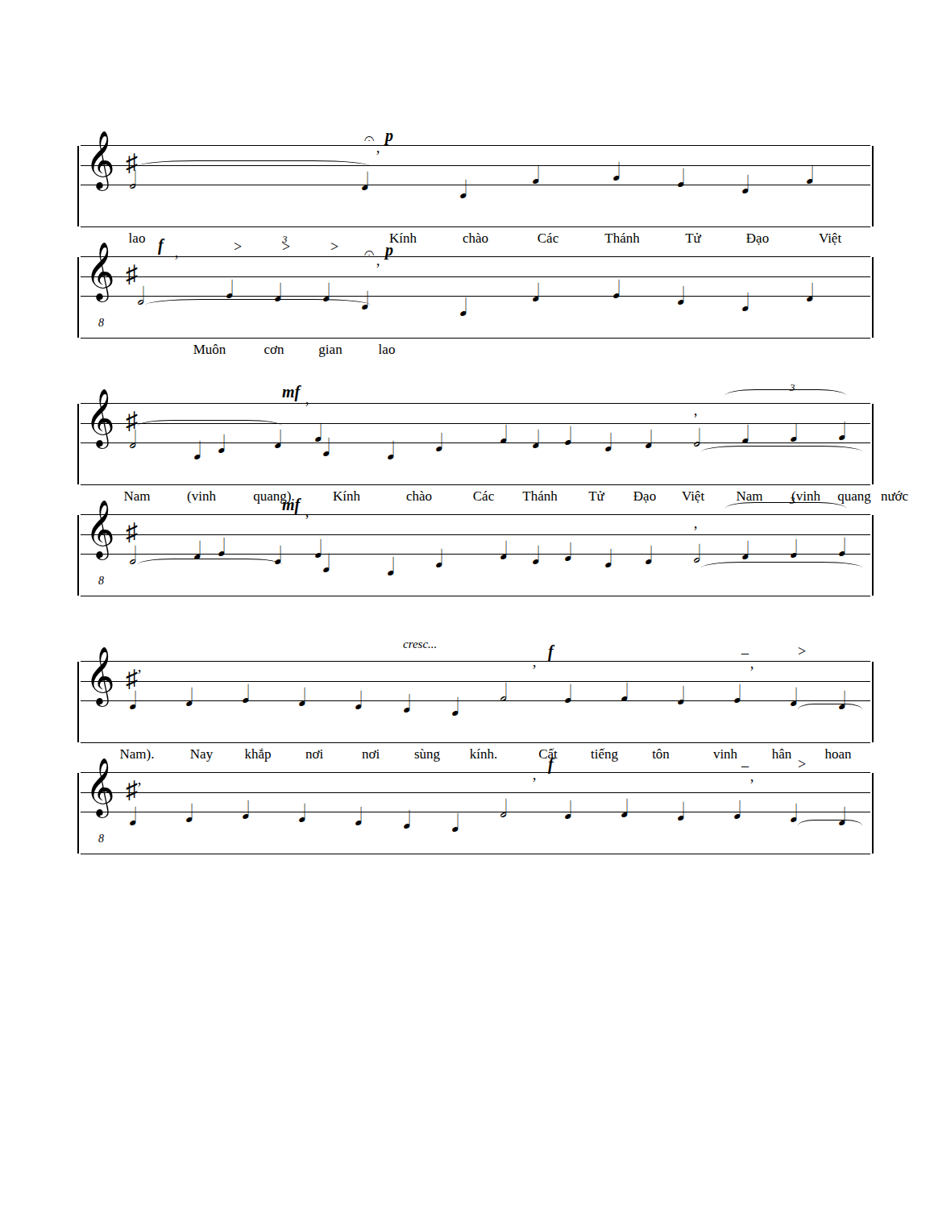𝄞
♯
𝅗𝅥
𝄐
p
’
𝅘𝅥
𝅘𝅥
𝅘𝅥
𝅘𝅥
𝅘𝅥
𝅘𝅥
𝅘𝅥
lao Kính chào Các Thánh Tử Đạo Việt
𝄞
8
♯
f
’
3
>
>
>
𝅗𝅥
𝅘𝅥
𝅘𝅥
𝅘𝅥
𝄐
p
’
𝅘𝅥
𝅘𝅥
𝅘𝅥
𝅘𝅥
𝅘𝅥
𝅘𝅥
𝅘𝅥
Muôn cơn gian lao
𝄞
♯
𝅗𝅥
𝅘𝅥
𝅘𝅥
mf
’
𝅘𝅥
𝅘𝅥
𝅘𝅥
𝅘𝅥
𝅘𝅥
𝅘𝅥
𝅘𝅥
𝅘𝅥
𝅘𝅥
𝅘𝅥
’
3
𝅗𝅥
𝅘𝅥
𝅘𝅥
𝅘𝅥
Nam (vinh quang). Kính chào Các Thánh Tử Đạo Việt Nam (vinh quang nước
𝄞
8
♯
𝅗𝅥
𝅘𝅥
𝅘𝅥
mf
’
𝅘𝅥
𝅘𝅥
𝅘𝅥
𝅘𝅥
𝅘𝅥
𝅘𝅥
𝅘𝅥
𝅘𝅥
𝅘𝅥
𝅘𝅥
’
3
𝅗𝅥
𝅘𝅥
𝅘𝅥
𝅘𝅥
𝄞
♯
’
𝅘𝅥
𝅘𝅥
𝅘𝅥
𝅘𝅥
𝅘𝅥
cresc...
𝅘𝅥
𝅘𝅥
𝅗𝅥
’
f
𝅘𝅥
𝅘𝅥
𝅘𝅥
–
>
’
𝅘𝅥
𝅘𝅥
𝅘𝅥
Nam). Nay khắp nơi nơi sùng kính. Cất tiếng tôn vinh hân hoan
𝄞
8
♯
’
𝅘𝅥
𝅘𝅥
𝅘𝅥
𝅘𝅥
𝅘𝅥
𝅘𝅥
𝅘𝅥
𝅗𝅥
’
f
𝅘𝅥
𝅘𝅥
𝅘𝅥
–
>
’
𝅘𝅥
𝅘𝅥
𝅘𝅥